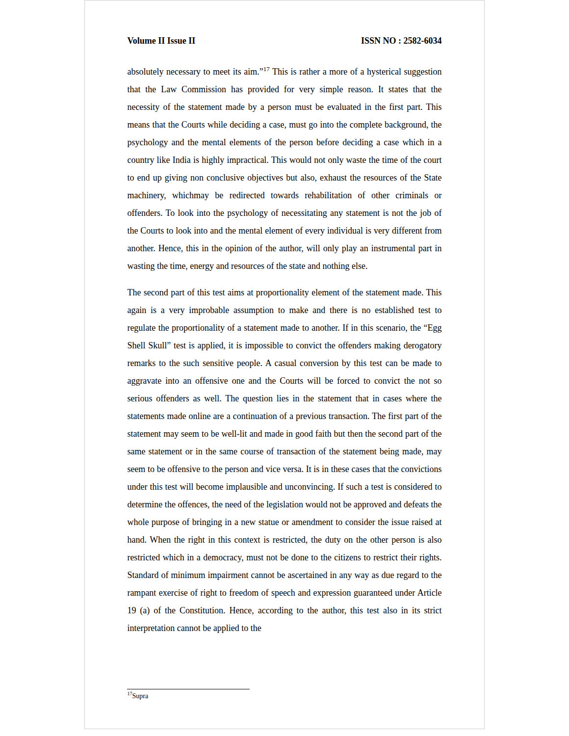Volume II Issue II ISSN NO : 2582-6034
absolutely necessary to meet its aim.”17 This is rather a more of a hysterical suggestion that the Law Commission has provided for very simple reason. It states that the necessity of the statement made by a person must be evaluated in the first part. This means that the Courts while deciding a case, must go into the complete background, the psychology and the mental elements of the person before deciding a case which in a country like India is highly impractical. This would not only waste the time of the court to end up giving non conclusive objectives but also, exhaust the resources of the State machinery, whichmay be redirected towards rehabilitation of other criminals or offenders. To look into the psychology of necessitating any statement is not the job of the Courts to look into and the mental element of every individual is very different from another. Hence, this in the opinion of the author, will only play an instrumental part in wasting the time, energy and resources of the state and nothing else.
The second part of this test aims at proportionality element of the statement made. This again is a very improbable assumption to make and there is no established test to regulate the proportionality of a statement made to another. If in this scenario, the “Egg Shell Skull” test is applied, it is impossible to convict the offenders making derogatory remarks to the such sensitive people. A casual conversion by this test can be made to aggravate into an offensive one and the Courts will be forced to convict the not so serious offenders as well. The question lies in the statement that in cases where the statements made online are a continuation of a previous transaction. The first part of the statement may seem to be well-lit and made in good faith but then the second part of the same statement or in the same course of transaction of the statement being made, may seem to be offensive to the person and vice versa. It is in these cases that the convictions under this test will become implausible and unconvincing. If such a test is considered to determine the offences, the need of the legislation would not be approved and defeats the whole purpose of bringing in a new statue or amendment to consider the issue raised at hand. When the right in this context is restricted, the duty on the other person is also restricted which in a democracy, must not be done to the citizens to restrict their rights. Standard of minimum impairment cannot be ascertained in any way as due regard to the rampant exercise of right to freedom of speech and expression guaranteed under Article 19 (a) of the Constitution. Hence, according to the author, this test also in its strict interpretation cannot be applied to the
17Supra